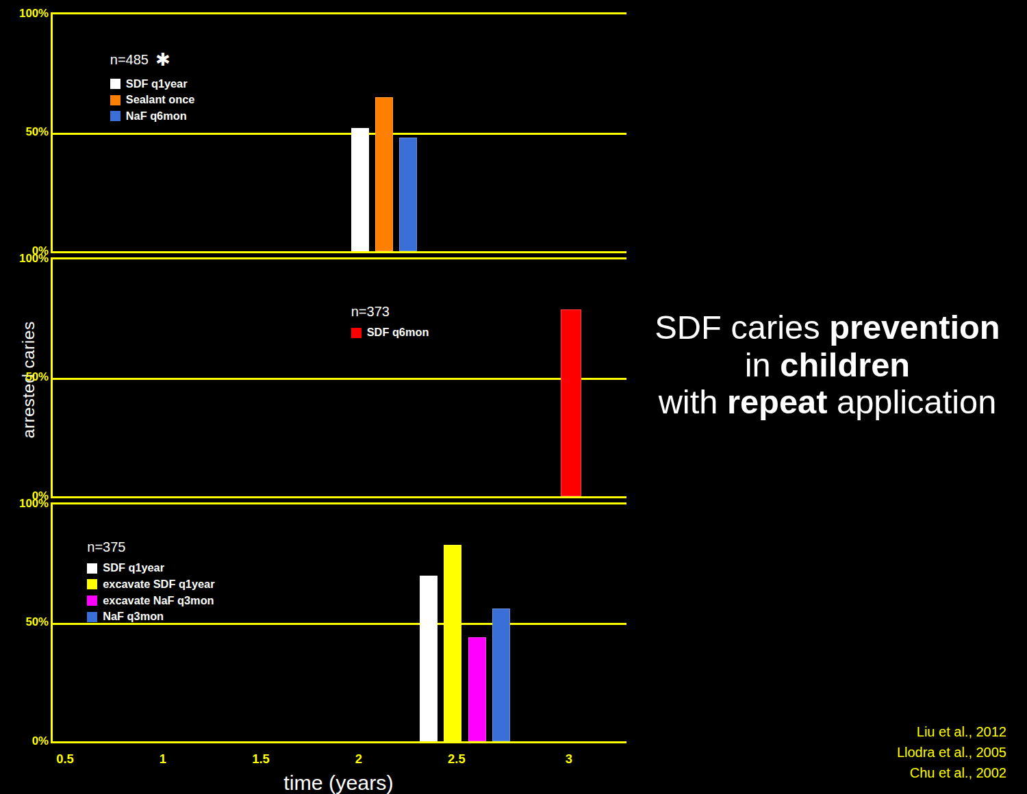arrested caries
100% 50% 0%
n=485 ✱
SDF q1year
Sealant once
NaF q6mon
100% 50% 0%
n=373
SDF q6mon
100% 50% 0%
n=375
SDF q1year
excavate SDF q1year
excavate NaF q3mon
NaF q3mon
0.5 1 1.5 2 2.5 3
time (years)
SDF caries prevention in children
with repeat application
Liu et al., 2012
Llodra et al., 2005
Chu et al., 2002